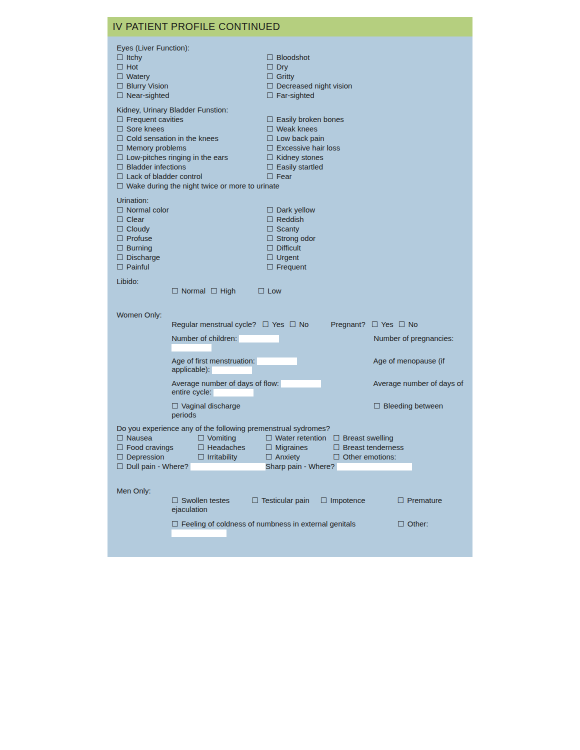IV PATIENT PROFILE CONTINUED
Eyes (Liver Function):
| ☐ Itchy | ☐ Bloodshot |
| ☐ Hot | ☐ Dry |
| ☐ Watery | ☐ Gritty |
| ☐ Blurry Vision | ☐ Decreased night vision |
| ☐ Near-sighted | ☐ Far-sighted |
Kidney, Urinary Bladder Funstion:
| ☐ Frequent cavities | ☐ Easily broken bones |
| ☐ Sore knees | ☐ Weak knees |
| ☐ Cold sensation in the knees | ☐ Low back pain |
| ☐ Memory problems | ☐ Excessive hair loss |
| ☐ Low-pitches ringing in the ears | ☐ Kidney stones |
| ☐ Bladder infections | ☐ Easily startled |
| ☐ Lack of bladder control | ☐ Fear |
| ☐ Wake during the night twice or more to urinate |
Urination:
| ☐ Normal color | ☐ Dark yellow |
| ☐ Clear | ☐ Reddish |
| ☐ Cloudy | ☐ Scanty |
| ☐ Profuse | ☐ Strong odor |
| ☐ Burning | ☐ Difficult |
| ☐ Discharge | ☐ Urgent |
| ☐ Painful | ☐ Frequent |
Libido:
☐Normal ☐High ☐Low
Women Only:
Regular menstrual cycle? ☐Yes ☐No Pregnant? ☐Yes ☐No
Number of children: Number of pregnancies:
Age of first menstruation: Age of menopause (if applicable):
Average number of days of flow: Average number of days of entire cycle:
☐Vaginal discharge ☐Bleeding between periods
Do you experience any of the following premenstrual sydromes?
| ☐ Nausea | ☐ Vomiting | ☐ Water retention | ☐ Breast swelling |
| ☐ Food cravings | ☐ Headaches | ☐ Migraines | ☐ Breast tenderness |
| ☐ Depression | ☐ Irritability | ☐ Anxiety | ☐ Other emotions: |
| ☐ Dull pain - Where? | Sharp pain - Where? |
Men Only:
☐Swollen testes ☐Testicular pain ☐Impotence ☐Premature ejaculation
☐Feeling of coldness of numbness in external genitals ☐Other: